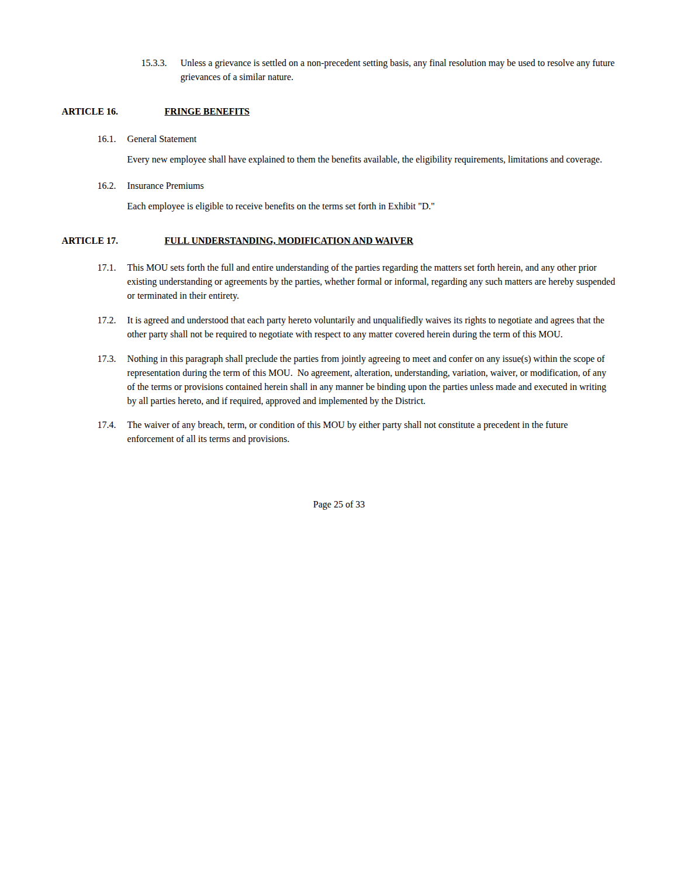15.3.3.
Unless a grievance is settled on a non-precedent setting basis, any final resolution may be used to resolve any future grievances of a similar nature.
ARTICLE 16.
FRINGE BENEFITS
16.1.
General Statement
Every new employee shall have explained to them the benefits available, the eligibility requirements, limitations and coverage.
16.2.
Insurance Premiums
Each employee is eligible to receive benefits on the terms set forth in Exhibit "D."
ARTICLE 17.
FULL UNDERSTANDING, MODIFICATION AND WAIVER
17.1.
This MOU sets forth the full and entire understanding of the parties regarding the matters set forth herein, and any other prior existing understanding or agreements by the parties, whether formal or informal, regarding any such matters are hereby suspended or terminated in their entirety.
17.2.
It is agreed and understood that each party hereto voluntarily and unqualifiedly waives its rights to negotiate and agrees that the other party shall not be required to negotiate with respect to any matter covered herein during the term of this MOU.
17.3.
Nothing in this paragraph shall preclude the parties from jointly agreeing to meet and confer on any issue(s) within the scope of representation during the term of this MOU. No agreement, alteration, understanding, variation, waiver, or modification, of any of the terms or provisions contained herein shall in any manner be binding upon the parties unless made and executed in writing by all parties hereto, and if required, approved and implemented by the District.
17.4.
The waiver of any breach, term, or condition of this MOU by either party shall not constitute a precedent in the future enforcement of all its terms and provisions.
Page 25 of 33